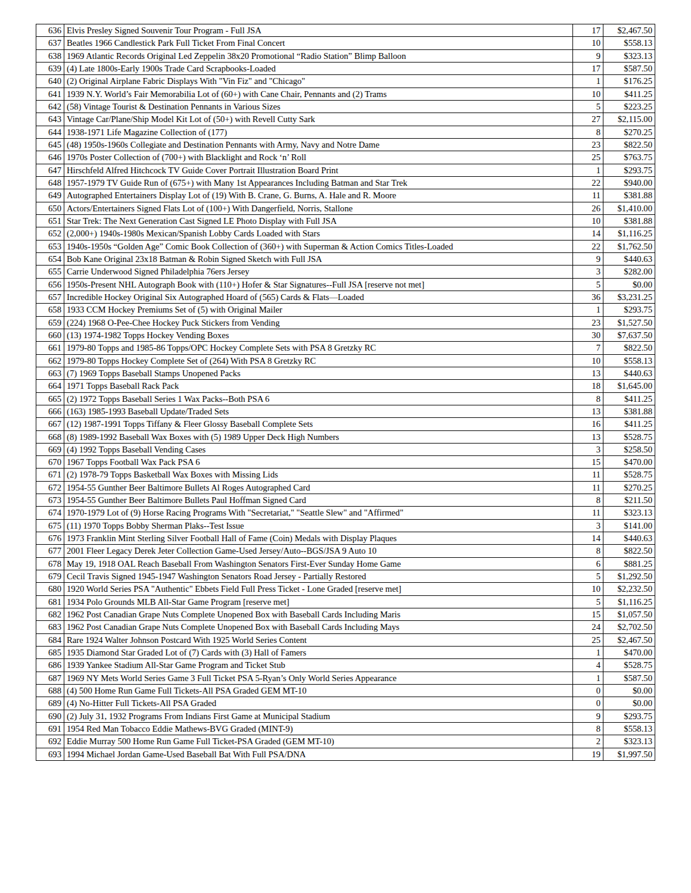| 636 | Elvis Presley Signed Souvenir Tour Program - Full JSA | 17 | $2,467.50 |
| 637 | Beatles 1966 Candlestick Park Full Ticket From Final Concert | 10 | $558.13 |
| 638 | 1969 Atlantic Records Original Led Zeppelin 38x20 Promotional “Radio Station” Blimp Balloon | 9 | $323.13 |
| 639 | (4) Late 1800s-Early 1900s Trade Card Scrapbooks-Loaded | 17 | $587.50 |
| 640 | (2) Original Airplane Fabric Displays With "Vin Fiz" and "Chicago" | 1 | $176.25 |
| 641 | 1939 N.Y. World’s Fair Memorabilia Lot of (60+) with Cane Chair, Pennants and (2) Trams | 10 | $411.25 |
| 642 | (58) Vintage Tourist & Destination Pennants in Various Sizes | 5 | $223.25 |
| 643 | Vintage Car/Plane/Ship Model Kit Lot of (50+) with Revell Cutty Sark | 27 | $2,115.00 |
| 644 | 1938-1971 Life Magazine Collection of (177) | 8 | $270.25 |
| 645 | (48) 1950s-1960s Collegiate and Destination Pennants with Army, Navy and Notre Dame | 23 | $822.50 |
| 646 | 1970s Poster Collection of (700+) with Blacklight and Rock ‘n’ Roll | 25 | $763.75 |
| 647 | Hirschfeld Alfred Hitchcock TV Guide Cover Portrait Illustration Board Print | 1 | $293.75 |
| 648 | 1957-1979 TV Guide Run of (675+) with Many 1st Appearances Including Batman and Star Trek | 22 | $940.00 |
| 649 | Autographed Entertainers Display Lot of (19) With B. Crane, G. Burns, A. Hale and R. Moore | 11 | $381.88 |
| 650 | Actors/Entertainers Signed Flats Lot of (100+) With Dangerfield, Norris, Stallone | 26 | $1,410.00 |
| 651 | Star Trek: The Next Generation Cast Signed LE Photo Display with Full JSA | 10 | $381.88 |
| 652 | (2,000+) 1940s-1980s Mexican/Spanish Lobby Cards Loaded with Stars | 14 | $1,116.25 |
| 653 | 1940s-1950s “Golden Age” Comic Book Collection of (360+) with Superman & Action Comics Titles-Loaded | 22 | $1,762.50 |
| 654 | Bob Kane Original 23x18 Batman & Robin Signed Sketch with Full JSA | 9 | $440.63 |
| 655 | Carrie Underwood Signed Philadelphia 76ers Jersey | 3 | $282.00 |
| 656 | 1950s-Present NHL Autograph Book with (110+) Hofer & Star Signatures--Full JSA [reserve not met] | 5 | $0.00 |
| 657 | Incredible Hockey Original Six Autographed Hoard of (565) Cards & Flats—Loaded | 36 | $3,231.25 |
| 658 | 1933 CCM Hockey Premiums Set of (5) with Original Mailer | 1 | $293.75 |
| 659 | (224) 1968 O-Pee-Chee Hockey Puck Stickers from Vending | 23 | $1,527.50 |
| 660 | (13) 1974-1982 Topps Hockey Vending Boxes | 30 | $7,637.50 |
| 661 | 1979-80 Topps and 1985-86 Topps/OPC Hockey Complete Sets with PSA 8 Gretzky RC | 7 | $822.50 |
| 662 | 1979-80 Topps Hockey Complete Set of (264) With PSA 8 Gretzky RC | 10 | $558.13 |
| 663 | (7) 1969 Topps Baseball Stamps Unopened Packs | 13 | $440.63 |
| 664 | 1971 Topps Baseball Rack Pack | 18 | $1,645.00 |
| 665 | (2) 1972 Topps Baseball Series 1 Wax Packs--Both PSA 6 | 8 | $411.25 |
| 666 | (163) 1985-1993 Baseball Update/Traded Sets | 13 | $381.88 |
| 667 | (12) 1987-1991 Topps Tiffany & Fleer Glossy Baseball Complete Sets | 16 | $411.25 |
| 668 | (8) 1989-1992 Baseball Wax Boxes with (5) 1989 Upper Deck High Numbers | 13 | $528.75 |
| 669 | (4) 1992 Topps Baseball Vending Cases | 3 | $258.50 |
| 670 | 1967 Topps Football Wax Pack PSA 6 | 15 | $470.00 |
| 671 | (2) 1978-79 Topps Basketball Wax Boxes with Missing Lids | 11 | $528.75 |
| 672 | 1954-55 Gunther Beer Baltimore Bullets Al Roges Autographed Card | 11 | $270.25 |
| 673 | 1954-55 Gunther Beer Baltimore Bullets Paul Hoffman Signed Card | 8 | $211.50 |
| 674 | 1970-1979 Lot of (9) Horse Racing Programs With "Secretariat," "Seattle Slew" and "Affirmed" | 11 | $323.13 |
| 675 | (11) 1970 Topps Bobby Sherman Plaks--Test Issue | 3 | $141.00 |
| 676 | 1973 Franklin Mint Sterling Silver Football Hall of Fame (Coin) Medals with Display Plaques | 14 | $440.63 |
| 677 | 2001 Fleer Legacy Derek Jeter Collection Game-Used Jersey/Auto--BGS/JSA 9 Auto 10 | 8 | $822.50 |
| 678 | May 19, 1918 OAL Reach Baseball From Washington Senators First-Ever Sunday Home Game | 6 | $881.25 |
| 679 | Cecil Travis Signed 1945-1947 Washington Senators Road Jersey - Partially Restored | 5 | $1,292.50 |
| 680 | 1920 World Series PSA "Authentic" Ebbets Field Full Press Ticket - Lone Graded [reserve met] | 10 | $2,232.50 |
| 681 | 1934 Polo Grounds MLB All-Star Game Program [reserve met] | 5 | $1,116.25 |
| 682 | 1962 Post Canadian Grape Nuts Complete Unopened Box with Baseball Cards Including Maris | 15 | $1,057.50 |
| 683 | 1962 Post Canadian Grape Nuts Complete Unopened Box with Baseball Cards Including Mays | 24 | $2,702.50 |
| 684 | Rare 1924 Walter Johnson Postcard With 1925 World Series Content | 25 | $2,467.50 |
| 685 | 1935 Diamond Star Graded Lot of (7) Cards with (3) Hall of Famers | 1 | $470.00 |
| 686 | 1939 Yankee Stadium All-Star Game Program and Ticket Stub | 4 | $528.75 |
| 687 | 1969 NY Mets World Series Game 3 Full Ticket PSA 5-Ryan’s Only World Series Appearance | 1 | $587.50 |
| 688 | (4) 500 Home Run Game Full Tickets-All PSA Graded GEM MT-10 | 0 | $0.00 |
| 689 | (4) No-Hitter Full Tickets-All PSA Graded | 0 | $0.00 |
| 690 | (2) July 31, 1932 Programs From Indians First Game at Municipal Stadium | 9 | $293.75 |
| 691 | 1954 Red Man Tobacco Eddie Mathews-BVG Graded (MINT-9) | 8 | $558.13 |
| 692 | Eddie Murray 500 Home Run Game Full Ticket-PSA Graded (GEM MT-10) | 2 | $323.13 |
| 693 | 1994 Michael Jordan Game-Used Baseball Bat With Full PSA/DNA | 19 | $1,997.50 |